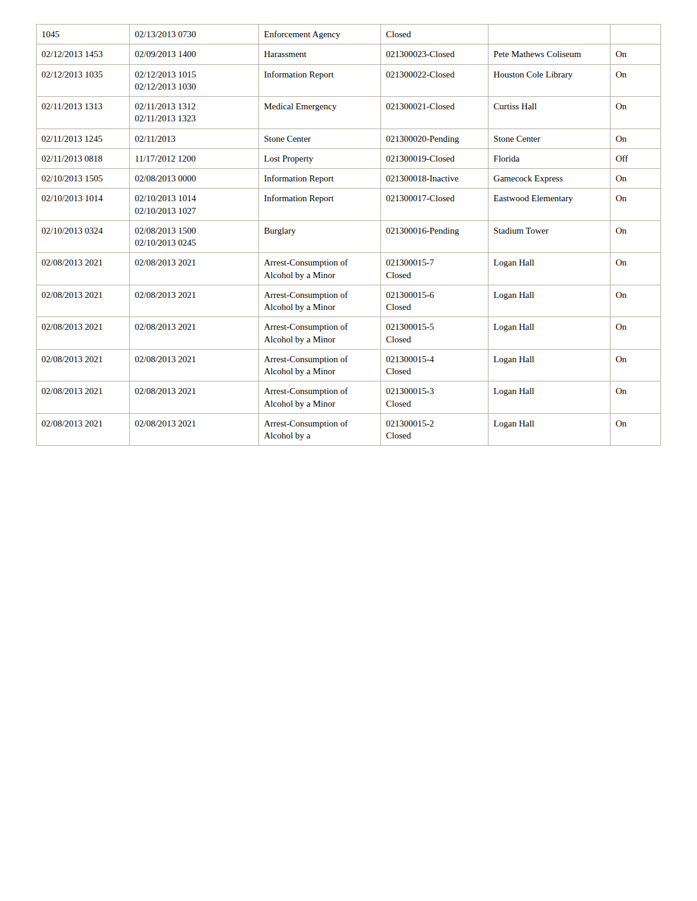| 1045 | 02/13/2013 0730 | Enforcement Agency | Closed | | |
| 02/12/2013 1453 | 02/09/2013 1400 | Harassment | 021300023-Closed | Pete Mathews Coliseum | On |
| 02/12/2013 1035 | 02/12/2013 1015 02/12/2013 1030 | Information Report | 021300022-Closed | Houston Cole Library | On |
| 02/11/2013 1313 | 02/11/2013 1312 02/11/2013 1323 | Medical Emergency | 021300021-Closed | Curtiss Hall | On |
| 02/11/2013 1245 | 02/11/2013 | Stone Center | 021300020-Pending | Stone Center | On |
| 02/11/2013 0818 | 11/17/2012 1200 | Lost Property | 021300019-Closed | Florida | Off |
| 02/10/2013 1505 | 02/08/2013 0000 | Information Report | 021300018-Inactive | Gamecock Express | On |
| 02/10/2013 1014 | 02/10/2013 1014 02/10/2013 1027 | Information Report | 021300017-Closed | Eastwood Elementary | On |
| 02/10/2013 0324 | 02/08/2013 1500 02/10/2013 0245 | Burglary | 021300016-Pending | Stadium Tower | On |
| 02/08/2013 2021 | 02/08/2013 2021 | Arrest-Consumption of Alcohol by a Minor | 021300015-7 Closed | Logan Hall | On |
| 02/08/2013 2021 | 02/08/2013 2021 | Arrest-Consumption of Alcohol by a Minor | 021300015-6 Closed | Logan Hall | On |
| 02/08/2013 2021 | 02/08/2013 2021 | Arrest-Consumption of Alcohol by a Minor | 021300015-5 Closed | Logan Hall | On |
| 02/08/2013 2021 | 02/08/2013 2021 | Arrest-Consumption of Alcohol by a Minor | 021300015-4 Closed | Logan Hall | On |
| 02/08/2013 2021 | 02/08/2013 2021 | Arrest-Consumption of Alcohol by a Minor | 021300015-3 Closed | Logan Hall | On |
| 02/08/2013 2021 | 02/08/2013 2021 | Arrest-Consumption of Alcohol by a | 021300015-2 Closed | Logan Hall | On |